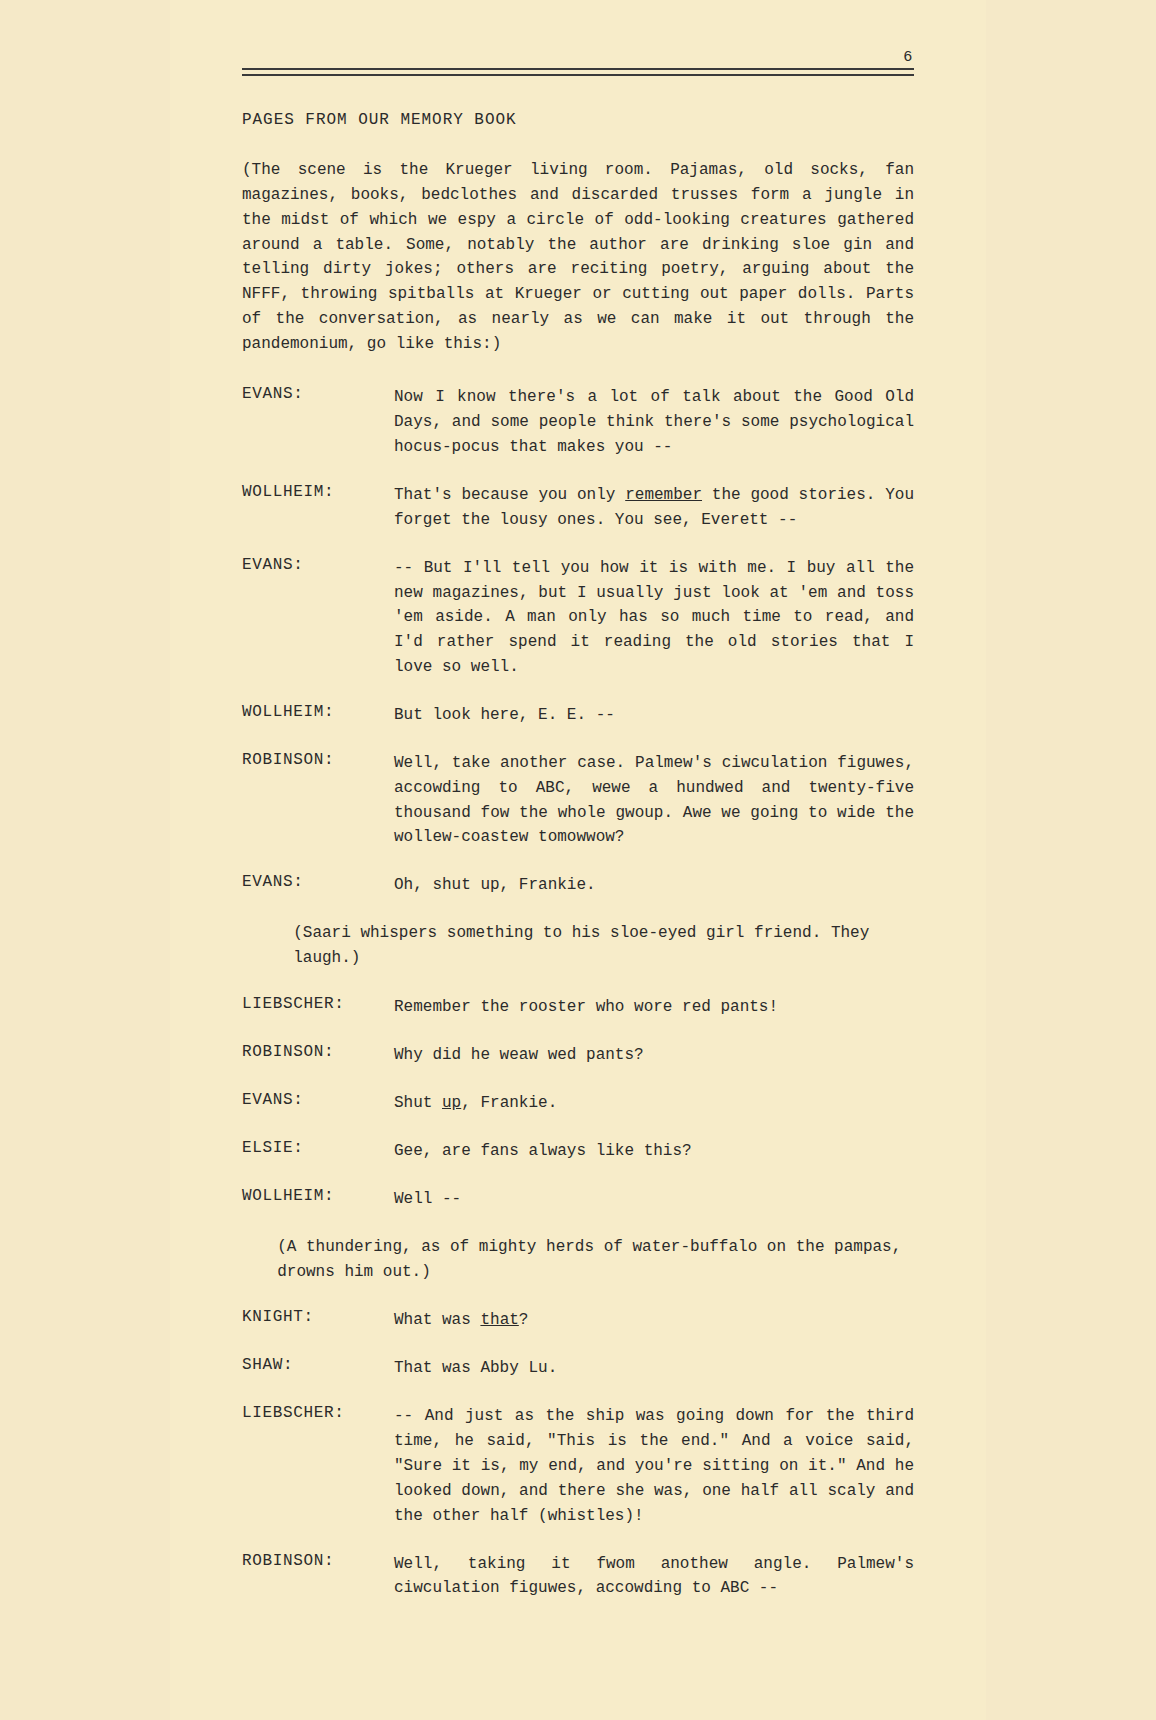6
Pages From Our Memory Book
(The scene is the Krueger living room. Pajamas, old socks, fan magazines, books, bedclothes and discarded trusses form a jungle in the midst of which we espy a circle of odd-looking creatures gathered around a table. Some, notably the author are drinking sloe gin and telling dirty jokes; others are reciting poetry, arguing about the NFFF, throwing spitballs at Krueger or cutting out paper dolls. Parts of the conversation, as nearly as we can make it out through the pandemonium, go like this:)
EVANS:
Now I know there's a lot of talk about the Good Old Days, and some people think there's some psychological hocus-pocus that makes you --
WOLLHEIM:
That's because you only remember the good stories. You forget the lousy ones. You see, Everett --
EVANS:
-- But I'll tell you how it is with me. I buy all the new magazines, but I usually just look at 'em and toss 'em aside. A man only has so much time to read, and I'd rather spend it reading the old stories that I love so well.
WOLLHEIM:
But look here, E. E. --
ROBINSON:
Well, take another case. Palmew's ciwculation figuwes, accowding to ABC, wewe a hundwed and twenty-five thousand fow the whole gwoup. Awe we going to wide the wollew-coastew tomowwow?
EVANS:
Oh, shut up, Frankie.
(Saari whispers something to his sloe-eyed girl friend. They laugh.)
LIEBSCHER:
Remember the rooster who wore red pants!
ROBINSON:
Why did he weaw wed pants?
EVANS:
Shut up, Frankie.
ELSIE:
Gee, are fans always like this?
WOLLHEIM:
Well --
(A thundering, as of mighty herds of water-buffalo on the pampas, drowns him out.)
KNIGHT:
What was that?
SHAW:
That was Abby Lu.
LIEBSCHER:
-- And just as the ship was going down for the third time, he said, "This is the end." And a voice said, "Sure it is, my end, and you're sitting on it." And he looked down, and there she was, one half all scaly and the other half (whistles)!
ROBINSON:
Well, taking it fwom anothew angle. Palmew's ciwculation figuwes, accowding to ABC --